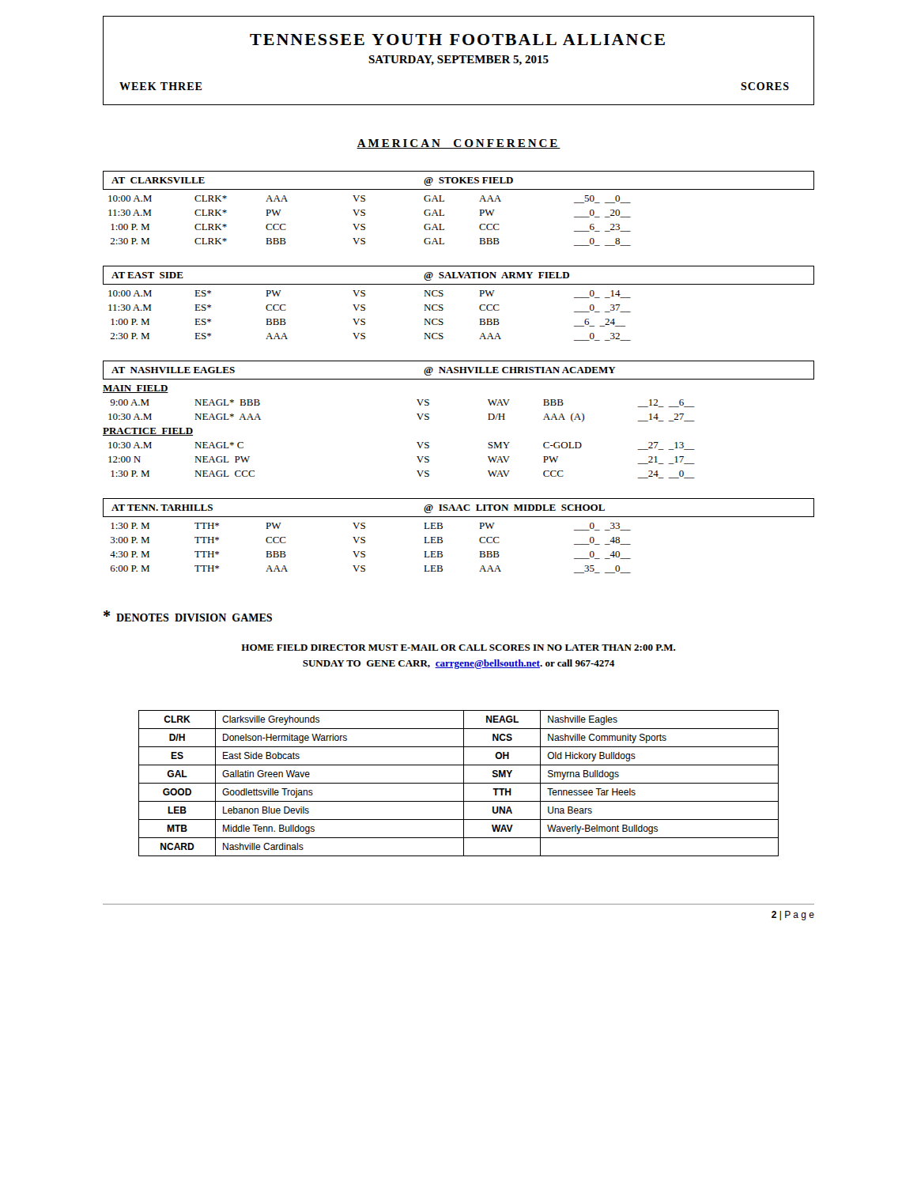TENNESSEE YOUTH FOOTBALL ALLIANCE
SATURDAY, SEPTEMBER 5, 2015
WEEK THREE SCORES
AMERICAN CONFERENCE
| AT CLARKSVILLE | @ STOKES FIELD |
| 10:00 A.M | CLRK* | AAA | VS | GAL | AAA | __50_ __0__ |
| 11:30 A.M | CLRK* | PW | VS | GAL | PW | ___0_ _20__ |
| 1:00 P. M | CLRK* | CCC | VS | GAL | CCC | ___6_ _23__ |
| 2:30 P. M | CLRK* | BBB | VS | GAL | BBB | ___0_ __8__ |
| AT EAST SIDE | @ SALVATION ARMY FIELD |
| 10:00 A.M | ES* | PW | VS | NCS | PW | ___0_ _14__ |
| 11:30 A.M | ES* | CCC | VS | NCS | CCC | ___0_ _37__ |
| 1:00 P. M | ES* | BBB | VS | NCS | BBB | __6_ _24__ |
| 2:30 P. M | ES* | AAA | VS | NCS | AAA | ___0_ _32__ |
| AT NASHVILLE EAGLES | @ NASHVILLE CHRISTIAN ACADEMY |
| MAIN FIELD |
| 9:00 A.M | NEAGL* BBB | VS | WAV | BBB | __12_ __6__ |
| 10:30 A.M | NEAGL* AAA | VS | D/H | AAA (A) | __14_ _27__ |
| PRACTICE FIELD |
| 10:30 A.M | NEAGL* C | VS | SMY | C-GOLD | __27_ _13__ |
| 12:00 N | NEAGL PW | VS | WAV | PW | __21_ _17__ |
| 1:30 P. M | NEAGL CCC | VS | WAV | CCC | __24_ __0__ |
| AT TENN. TARHILLS | @ ISAAC LITON MIDDLE SCHOOL |
| 1:30 P. M | TTH* | PW | VS | LEB | PW | ___0_ _33__ |
| 3:00 P. M | TTH* | CCC | VS | LEB | CCC | ___0_ _48__ |
| 4:30 P. M | TTH* | BBB | VS | LEB | BBB | ___0_ _40__ |
| 6:00 P. M | TTH* | AAA | VS | LEB | AAA | __35_ __0__ |
* DENOTES DIVISION GAMES
HOME FIELD DIRECTOR MUST E-MAIL OR CALL SCORES IN NO LATER THAN 2:00 P.M.
SUNDAY TO GENE CARR, carrgene@bellsouth.net. or call 967-4274
| CLRK | Clarksville Greyhounds | NEAGL | Nashville Eagles |
| D/H | Donelson-Hermitage Warriors | NCS | Nashville Community Sports |
| ES | East Side Bobcats | OH | Old Hickory Bulldogs |
| GAL | Gallatin Green Wave | SMY | Smyrna Bulldogs |
| GOOD | Goodlettsville Trojans | TTH | Tennessee Tar Heels |
| LEB | Lebanon Blue Devils | UNA | Una Bears |
| MTB | Middle Tenn. Bulldogs | WAV | Waverly-Belmont Bulldogs |
| NCARD | Nashville Cardinals | | |
2 | P a g e